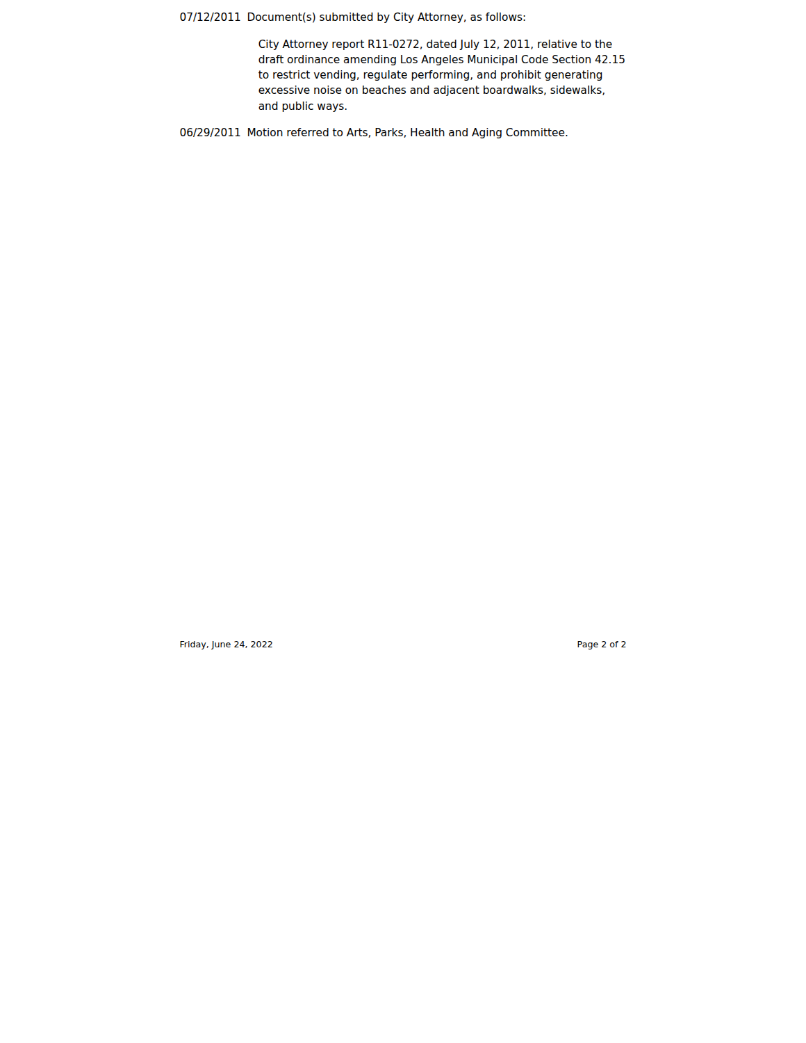07/12/2011
Document(s) submitted by City Attorney, as follows:
City Attorney report R11-0272, dated July 12, 2011, relative to the draft ordinance amending Los Angeles Municipal Code Section 42.15 to restrict vending, regulate performing, and prohibit generating excessive noise on beaches and adjacent boardwalks, sidewalks, and public ways.
06/29/2011
Motion referred to Arts, Parks, Health and Aging Committee.
Friday, June 24, 2022 Page 2 of 2